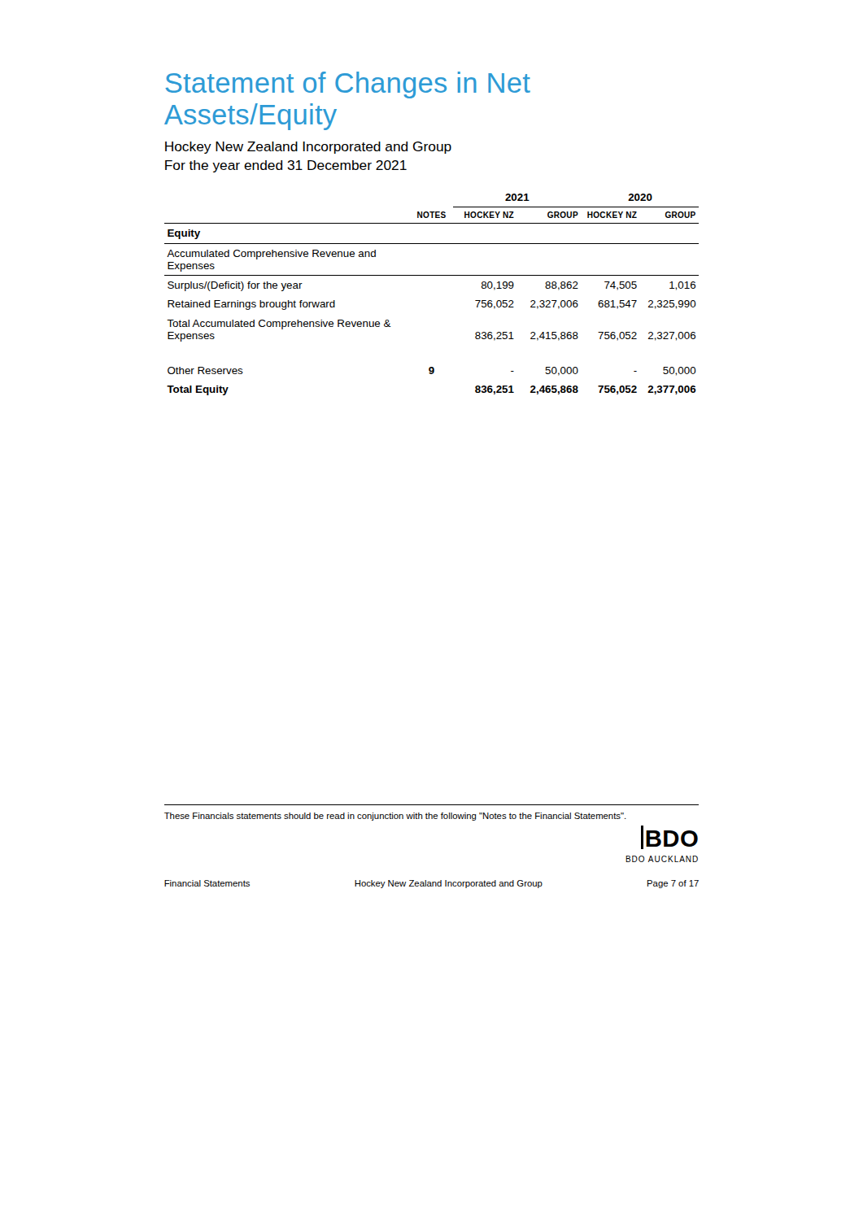Statement of Changes in Net Assets/Equity
Hockey New Zealand Incorporated and Group
For the year ended 31 December 2021
| | | 2021 | 2020 |
| --- | --- | --- | --- |
| | NOTES | HOCKEY NZ | GROUP | HOCKEY NZ | GROUP |
| Equity | | | | | |
| Accumulated Comprehensive Revenue and Expenses | | | | | |
| Surplus/(Deficit) for the year | | 80,199 | 88,862 | 74,505 | 1,016 |
| Retained Earnings brought forward | | 756,052 | 2,327,006 | 681,547 | 2,325,990 |
| Total Accumulated Comprehensive Revenue & Expenses | | 836,251 | 2,415,868 | 756,052 | 2,327,006 |
| Other Reserves | 9 | - | 50,000 | - | 50,000 |
| Total Equity | | 836,251 | 2,465,868 | 756,052 | 2,377,006 |
These Financials statements should be read in conjunction with the following "Notes to the Financial Statements".
BDO
BDO AUCKLAND
Financial Statements
Hockey New Zealand Incorporated and Group
Page 7 of 17